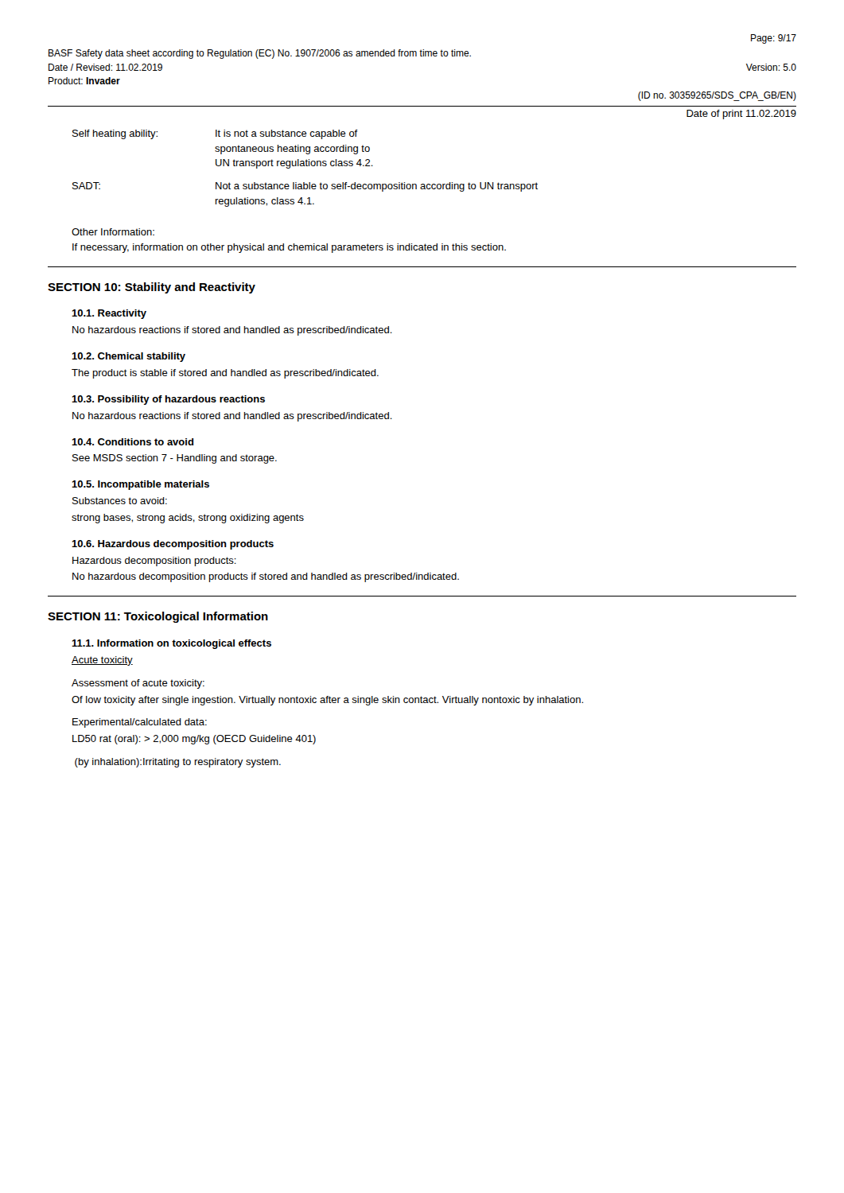Page: 9/17
BASF Safety data sheet according to Regulation (EC) No. 1907/2006 as amended from time to time.
Date / Revised: 11.02.2019 Version: 5.0
Product: Invader
(ID no. 30359265/SDS_CPA_GB/EN)
Date of print 11.02.2019
| Self heating ability: | It is not a substance capable of spontaneous heating according to UN transport regulations class 4.2. |
| SADT: | Not a substance liable to self-decomposition according to UN transport regulations, class 4.1. |
Other Information:
If necessary, information on other physical and chemical parameters is indicated in this section.
SECTION 10: Stability and Reactivity
10.1. Reactivity
No hazardous reactions if stored and handled as prescribed/indicated.
10.2. Chemical stability
The product is stable if stored and handled as prescribed/indicated.
10.3. Possibility of hazardous reactions
No hazardous reactions if stored and handled as prescribed/indicated.
10.4. Conditions to avoid
See MSDS section 7 - Handling and storage.
10.5. Incompatible materials
Substances to avoid:
strong bases, strong acids, strong oxidizing agents
10.6. Hazardous decomposition products
Hazardous decomposition products:
No hazardous decomposition products if stored and handled as prescribed/indicated.
SECTION 11: Toxicological Information
11.1. Information on toxicological effects
Acute toxicity
Assessment of acute toxicity:
Of low toxicity after single ingestion. Virtually nontoxic after a single skin contact. Virtually nontoxic by inhalation.
Experimental/calculated data:
LD50 rat (oral): > 2,000 mg/kg (OECD Guideline 401)
(by inhalation):Irritating to respiratory system.